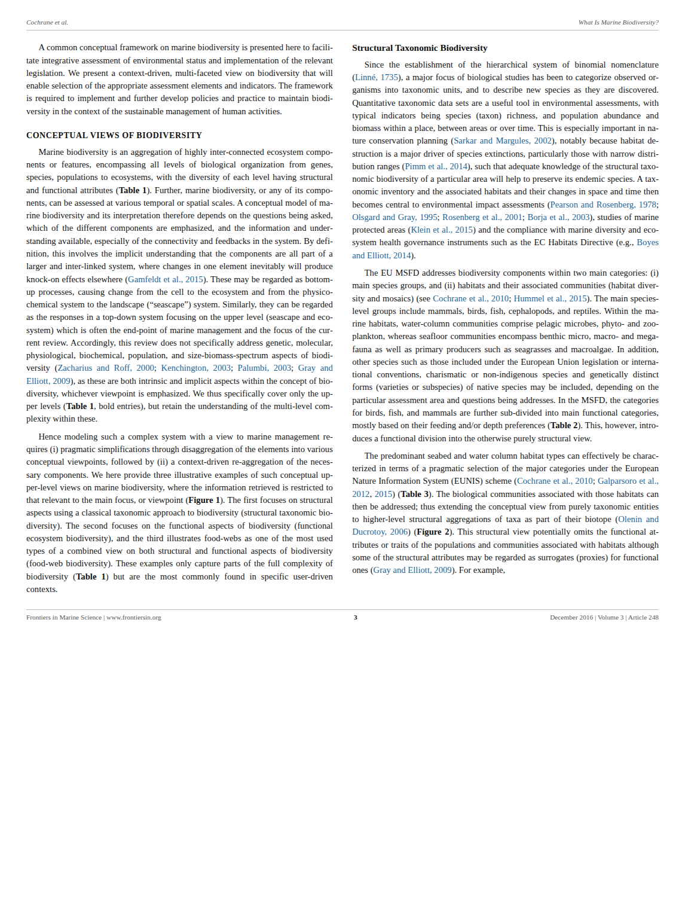Cochrane et al. What Is Marine Biodiversity?
A common conceptual framework on marine biodiversity is presented here to facilitate integrative assessment of environmental status and implementation of the relevant legislation. We present a context-driven, multi-faceted view on biodiversity that will enable selection of the appropriate assessment elements and indicators. The framework is required to implement and further develop policies and practice to maintain biodiversity in the context of the sustainable management of human activities.
Conceptual Views of Biodiversity
Marine biodiversity is an aggregation of highly inter-connected ecosystem components or features, encompassing all levels of biological organization from genes, species, populations to ecosystems, with the diversity of each level having structural and functional attributes (Table 1). Further, marine biodiversity, or any of its components, can be assessed at various temporal or spatial scales. A conceptual model of marine biodiversity and its interpretation therefore depends on the questions being asked, which of the different components are emphasized, and the information and understanding available, especially of the connectivity and feedbacks in the system. By definition, this involves the implicit understanding that the components are all part of a larger and inter-linked system, where changes in one element inevitably will produce knock-on effects elsewhere (Gamfeldt et al., 2015). These may be regarded as bottom-up processes, causing change from the cell to the ecosystem and from the physicochemical system to the landscape (“seascape”) system. Similarly, they can be regarded as the responses in a top-down system focusing on the upper level (seascape and ecosystem) which is often the end-point of marine management and the focus of the current review. Accordingly, this review does not specifically address genetic, molecular, physiological, biochemical, population, and size-biomass-spectrum aspects of biodiversity (Zacharius and Roff, 2000; Kenchington, 2003; Palumbi, 2003; Gray and Elliott, 2009), as these are both intrinsic and implicit aspects within the concept of biodiversity, whichever viewpoint is emphasized. We thus specifically cover only the upper levels (Table 1, bold entries), but retain the understanding of the multi-level complexity within these.
Hence modeling such a complex system with a view to marine management requires (i) pragmatic simplifications through disaggregation of the elements into various conceptual viewpoints, followed by (ii) a context-driven re-aggregation of the necessary components. We here provide three illustrative examples of such conceptual upper-level views on marine biodiversity, where the information retrieved is restricted to that relevant to the main focus, or viewpoint (Figure 1). The first focuses on structural aspects using a classical taxonomic approach to biodiversity (structural taxonomic biodiversity). The second focuses on the functional aspects of biodiversity (functional ecosystem biodiversity), and the third illustrates food-webs as one of the most used types of a combined view on both structural and functional aspects of biodiversity (food-web biodiversity). These examples only capture parts of the full complexity of biodiversity (Table 1) but are the most commonly found in specific user-driven contexts.
Structural Taxonomic Biodiversity
Since the establishment of the hierarchical system of binomial nomenclature (Linné, 1735), a major focus of biological studies has been to categorize observed organisms into taxonomic units, and to describe new species as they are discovered. Quantitative taxonomic data sets are a useful tool in environmental assessments, with typical indicators being species (taxon) richness, and population abundance and biomass within a place, between areas or over time. This is especially important in nature conservation planning (Sarkar and Margules, 2002), notably because habitat destruction is a major driver of species extinctions, particularly those with narrow distribution ranges (Pimm et al., 2014), such that adequate knowledge of the structural taxonomic biodiversity of a particular area will help to preserve its endemic species. A taxonomic inventory and the associated habitats and their changes in space and time then becomes central to environmental impact assessments (Pearson and Rosenberg, 1978; Olsgard and Gray, 1995; Rosenberg et al., 2001; Borja et al., 2003), studies of marine protected areas (Klein et al., 2015) and the compliance with marine diversity and ecosystem health governance instruments such as the EC Habitats Directive (e.g., Boyes and Elliott, 2014).
The EU MSFD addresses biodiversity components within two main categories: (i) main species groups, and (ii) habitats and their associated communities (habitat diversity and mosaics) (see Cochrane et al., 2010; Hummel et al., 2015). The main species-level groups include mammals, birds, fish, cephalopods, and reptiles. Within the marine habitats, water-column communities comprise pelagic microbes, phyto- and zooplankton, whereas seafloor communities encompass benthic micro, macro- and mega- fauna as well as primary producers such as seagrasses and macroalgae. In addition, other species such as those included under the European Union legislation or international conventions, charismatic or non-indigenous species and genetically distinct forms (varieties or subspecies) of native species may be included, depending on the particular assessment area and questions being addresses. In the MSFD, the categories for birds, fish, and mammals are further sub-divided into main functional categories, mostly based on their feeding and/or depth preferences (Table 2). This, however, introduces a functional division into the otherwise purely structural view.
The predominant seabed and water column habitat types can effectively be characterized in terms of a pragmatic selection of the major categories under the European Nature Information System (EUNIS) scheme (Cochrane et al., 2010; Galparsoro et al., 2012, 2015) (Table 3). The biological communities associated with those habitats can then be addressed; thus extending the conceptual view from purely taxonomic entities to higher-level structural aggregations of taxa as part of their biotope (Olenin and Ducrotoy, 2006) (Figure 2). This structural view potentially omits the functional attributes or traits of the populations and communities associated with habitats although some of the structural attributes may be regarded as surrogates (proxies) for functional ones (Gray and Elliott, 2009). For example,
Frontiers in Marine Science | www.frontiersin.org 3 December 2016 | Volume 3 | Article 248